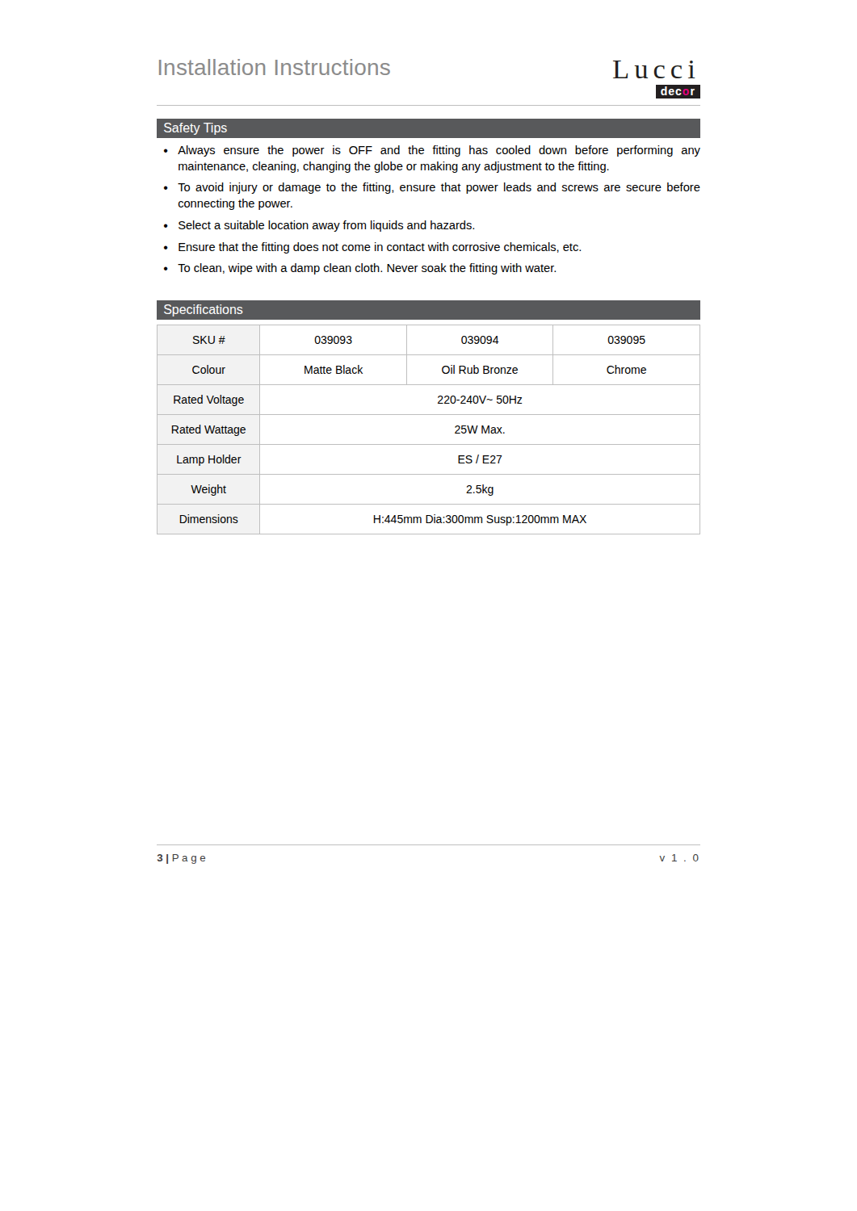Installation Instructions
Lucci
decor
Safety Tips
Always ensure the power is OFF and the fitting has cooled down before performing any maintenance, cleaning, changing the globe or making any adjustment to the fitting.
To avoid injury or damage to the fitting, ensure that power leads and screws are secure before connecting the power.
Select a suitable location away from liquids and hazards.
Ensure that the fitting does not come in contact with corrosive chemicals, etc.
To clean, wipe with a damp clean cloth. Never soak the fitting with water.
Specifications
| SKU # | 039093 | 039094 | 039095 |
| Colour | Matte Black | Oil Rub Bronze | Chrome |
| Rated Voltage | 220-240V~ 50Hz |
| Rated Wattage | 25W Max. |
| Lamp Holder | ES / E27 |
| Weight | 2.5kg |
| Dimensions | H:445mm Dia:300mm Susp:1200mm MAX |
3 | P a g e
v 1 . 0